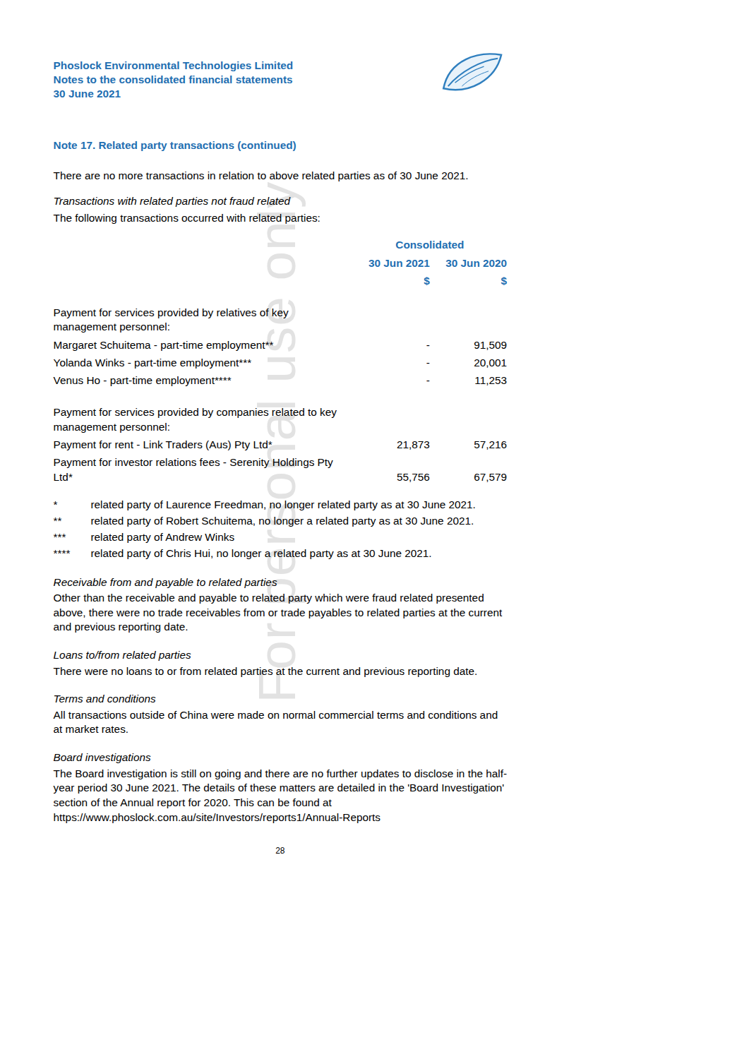For personal use only
Phoslock Environmental Technologies Limited
Notes to the consolidated financial statements
30 June 2021
Note 17. Related party transactions (continued)
There are no more transactions in relation to above related parties as of 30 June 2021.
Transactions with related parties not fraud related
The following transactions occurred with related parties:
| | Consolidated |
| | 30 Jun 2021 | 30 Jun 2020 |
| | $ | $ |
| Payment for services provided by relatives of key management personnel: | | |
| Margaret Schuitema - part-time employment** | - | 91,509 |
| Yolanda Winks - part-time employment*** | - | 20,001 |
| Venus Ho - part-time employment**** | - | 11,253 |
| Payment for services provided by companies related to key management personnel: | | |
| Payment for rent - Link Traders (Aus) Pty Ltd* | 21,873 | 57,216 |
| Payment for investor relations fees - Serenity Holdings Pty Ltd* | 55,756 | 67,579 |
| * | related party of Laurence Freedman, no longer related party as at 30 June 2021. |
| ** | related party of Robert Schuitema, no longer a related party as at 30 June 2021. |
| *** | related party of Andrew Winks |
| **** | related party of Chris Hui, no longer a related party as at 30 June 2021. |
Receivable from and payable to related parties
Other than the receivable and payable to related party which were fraud related presented above, there were no trade receivables from or trade payables to related parties at the current and previous reporting date.
Loans to/from related parties
There were no loans to or from related parties at the current and previous reporting date.
Terms and conditions
All transactions outside of China were made on normal commercial terms and conditions and at market rates.
Board investigations
The Board investigation is still on going and there are no further updates to disclose in the half-year period 30 June 2021. The details of these matters are detailed in the 'Board Investigation' section of the Annual report for 2020. This can be found at https://www.phoslock.com.au/site/Investors/reports1/Annual-Reports
28